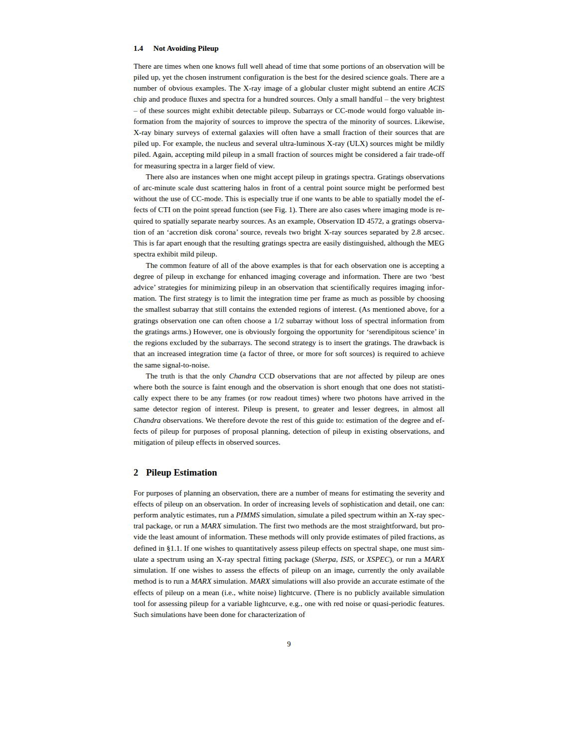1.4 Not Avoiding Pileup
There are times when one knows full well ahead of time that some portions of an observation will be piled up, yet the chosen instrument configuration is the best for the desired science goals. There are a number of obvious examples. The X-ray image of a globular cluster might subtend an entire ACIS chip and produce fluxes and spectra for a hundred sources. Only a small handful – the very brightest – of these sources might exhibit detectable pileup. Subarrays or CC-mode would forgo valuable information from the majority of sources to improve the spectra of the minority of sources. Likewise, X-ray binary surveys of external galaxies will often have a small fraction of their sources that are piled up. For example, the nucleus and several ultra-luminous X-ray (ULX) sources might be mildly piled. Again, accepting mild pileup in a small fraction of sources might be considered a fair trade-off for measuring spectra in a larger field of view.
There also are instances when one might accept pileup in gratings spectra. Gratings observations of arc-minute scale dust scattering halos in front of a central point source might be performed best without the use of CC-mode. This is especially true if one wants to be able to spatially model the effects of CTI on the point spread function (see Fig. 1). There are also cases where imaging mode is required to spatially separate nearby sources. As an example, Observation ID 4572, a gratings observation of an ‘accretion disk corona’ source, reveals two bright X-ray sources separated by 2.8 arcsec. This is far apart enough that the resulting gratings spectra are easily distinguished, although the MEG spectra exhibit mild pileup.
The common feature of all of the above examples is that for each observation one is accepting a degree of pileup in exchange for enhanced imaging coverage and information. There are two ‘best advice’ strategies for minimizing pileup in an observation that scientifically requires imaging information. The first strategy is to limit the integration time per frame as much as possible by choosing the smallest subarray that still contains the extended regions of interest. (As mentioned above, for a gratings observation one can often choose a 1/2 subarray without loss of spectral information from the gratings arms.) However, one is obviously forgoing the opportunity for ‘serendipitous science’ in the regions excluded by the subarrays. The second strategy is to insert the gratings. The drawback is that an increased integration time (a factor of three, or more for soft sources) is required to achieve the same signal-to-noise.
The truth is that the only Chandra CCD observations that are not affected by pileup are ones where both the source is faint enough and the observation is short enough that one does not statistically expect there to be any frames (or row readout times) where two photons have arrived in the same detector region of interest. Pileup is present, to greater and lesser degrees, in almost all Chandra observations. We therefore devote the rest of this guide to: estimation of the degree and effects of pileup for purposes of proposal planning, detection of pileup in existing observations, and mitigation of pileup effects in observed sources.
2 Pileup Estimation
For purposes of planning an observation, there are a number of means for estimating the severity and effects of pileup on an observation. In order of increasing levels of sophistication and detail, one can: perform analytic estimates, run a PIMMS simulation, simulate a piled spectrum within an X-ray spectral package, or run a MARX simulation. The first two methods are the most straightforward, but provide the least amount of information. These methods will only provide estimates of piled fractions, as defined in §1.1. If one wishes to quantitatively assess pileup effects on spectral shape, one must simulate a spectrum using an X-ray spectral fitting package (Sherpa, ISIS, or XSPEC), or run a MARX simulation. If one wishes to assess the effects of pileup on an image, currently the only available method is to run a MARX simulation. MARX simulations will also provide an accurate estimate of the effects of pileup on a mean (i.e., white noise) lightcurve. (There is no publicly available simulation tool for assessing pileup for a variable lightcurve, e.g., one with red noise or quasi-periodic features. Such simulations have been done for characterization of
9